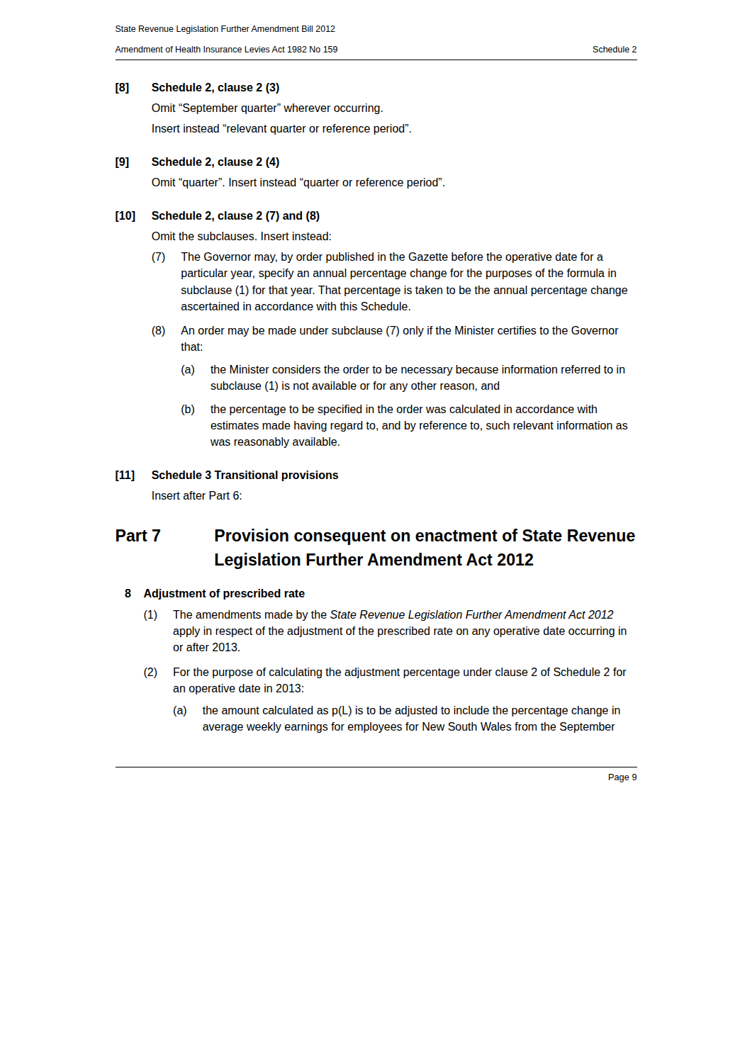State Revenue Legislation Further Amendment Bill 2012
Amendment of Health Insurance Levies Act 1982 No 159
Schedule 2
[8] Schedule 2, clause 2 (3)
Omit “September quarter” wherever occurring.
Insert instead “relevant quarter or reference period”.
[9] Schedule 2, clause 2 (4)
Omit “quarter”. Insert instead “quarter or reference period”.
[10] Schedule 2, clause 2 (7) and (8)
Omit the subclauses. Insert instead:
(7) The Governor may, by order published in the Gazette before the operative date for a particular year, specify an annual percentage change for the purposes of the formula in subclause (1) for that year. That percentage is taken to be the annual percentage change ascertained in accordance with this Schedule.
(8) An order may be made under subclause (7) only if the Minister certifies to the Governor that:
(a) the Minister considers the order to be necessary because information referred to in subclause (1) is not available or for any other reason, and
(b) the percentage to be specified in the order was calculated in accordance with estimates made having regard to, and by reference to, such relevant information as was reasonably available.
[11] Schedule 3 Transitional provisions
Insert after Part 6:
Part 7
Provision consequent on enactment of State Revenue Legislation Further Amendment Act 2012
8
Adjustment of prescribed rate
(1) The amendments made by the State Revenue Legislation Further Amendment Act 2012 apply in respect of the adjustment of the prescribed rate on any operative date occurring in or after 2013.
(2) For the purpose of calculating the adjustment percentage under clause 2 of Schedule 2 for an operative date in 2013:
(a) the amount calculated as p(L) is to be adjusted to include the percentage change in average weekly earnings for employees for New South Wales from the September
Page 9